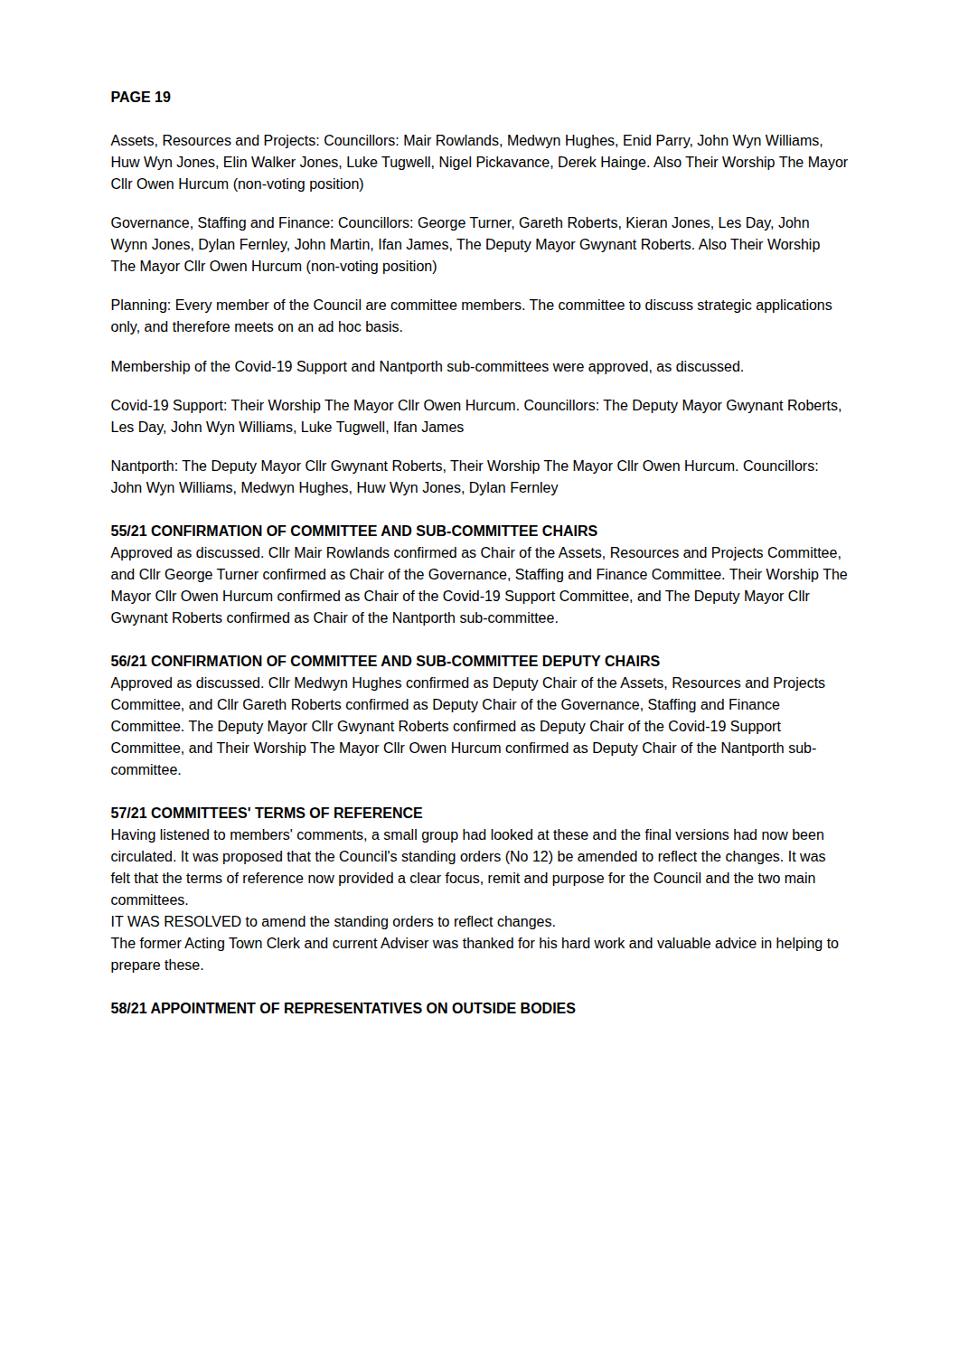PAGE 19
Assets, Resources and Projects: Councillors: Mair Rowlands, Medwyn Hughes, Enid Parry, John Wyn Williams, Huw Wyn Jones, Elin Walker Jones, Luke Tugwell, Nigel Pickavance, Derek Hainge. Also Their Worship The Mayor Cllr Owen Hurcum (non-voting position)
Governance, Staffing and Finance: Councillors: George Turner, Gareth Roberts, Kieran Jones, Les Day, John Wynn Jones, Dylan Fernley, John Martin, Ifan James, The Deputy Mayor Gwynant Roberts. Also Their Worship The Mayor Cllr Owen Hurcum (non-voting position)
Planning: Every member of the Council are committee members. The committee to discuss strategic applications only, and therefore meets on an ad hoc basis.
Membership of the Covid-19 Support and Nantporth sub-committees were approved, as discussed.
Covid-19 Support: Their Worship The Mayor Cllr Owen Hurcum. Councillors: The Deputy Mayor Gwynant Roberts, Les Day, John Wyn Williams, Luke Tugwell, Ifan James
Nantporth: The Deputy Mayor Cllr Gwynant Roberts, Their Worship The Mayor Cllr Owen Hurcum. Councillors: John Wyn Williams, Medwyn Hughes, Huw Wyn Jones, Dylan Fernley
55/21 CONFIRMATION OF COMMITTEE AND SUB-COMMITTEE CHAIRS
Approved as discussed. Cllr Mair Rowlands confirmed as Chair of the Assets, Resources and Projects Committee, and Cllr George Turner confirmed as Chair of the Governance, Staffing and Finance Committee. Their Worship The Mayor Cllr Owen Hurcum confirmed as Chair of the Covid-19 Support Committee, and The Deputy Mayor Cllr Gwynant Roberts confirmed as Chair of the Nantporth sub-committee.
56/21 CONFIRMATION OF COMMITTEE AND SUB-COMMITTEE DEPUTY CHAIRS
Approved as discussed. Cllr Medwyn Hughes confirmed as Deputy Chair of the Assets, Resources and Projects Committee, and Cllr Gareth Roberts confirmed as Deputy Chair of the Governance, Staffing and Finance Committee. The Deputy Mayor Cllr Gwynant Roberts confirmed as Deputy Chair of the Covid-19 Support Committee, and Their Worship The Mayor Cllr Owen Hurcum confirmed as Deputy Chair of the Nantporth sub-committee.
57/21 COMMITTEES' TERMS OF REFERENCE
Having listened to members' comments, a small group had looked at these and the final versions had now been circulated. It was proposed that the Council's standing orders (No 12) be amended to reflect the changes. It was felt that the terms of reference now provided a clear focus, remit and purpose for the Council and the two main committees.
IT WAS RESOLVED to amend the standing orders to reflect changes.
The former Acting Town Clerk and current Adviser was thanked for his hard work and valuable advice in helping to prepare these.
58/21 APPOINTMENT OF REPRESENTATIVES ON OUTSIDE BODIES